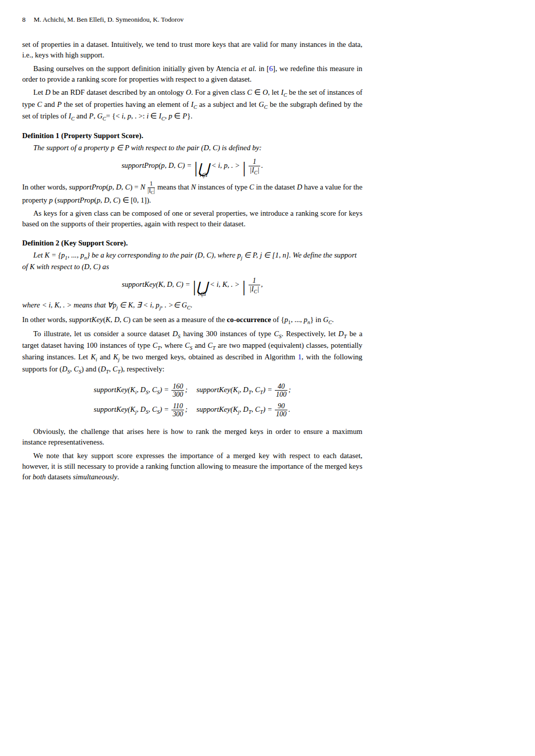8 M. Achichi, M. Ben Ellefi, D. Symeonidou, K. Todorov
set of properties in a dataset. Intuitively, we tend to trust more keys that are valid for many instances in the data, i.e., keys with high support.
Basing ourselves on the support definition initially given by Atencia et al. in [6], we redefine this measure in order to provide a ranking score for properties with respect to a given dataset.
Let D be an RDF dataset described by an ontology O. For a given class C ∈ O, let IC be the set of instances of type C and P the set of properties having an element of IC as a subject and let GC be the subgraph defined by the set of triples of IC and P, GC= {< i, p, . >: i ∈ IC, p ∈ P}.
Definition 1 (Property Support Score).
The support of a property p ∈ P with respect to the pair (D, C) is defined by:
supportProp(p, D, C) = |⋃i∈IC < i, p, . > | 1|IC|.
In other words, supportProp(p, D, C) = N 1|IC| means that N instances of type C in the dataset D have a value for the property p (supportProp(p, D, C) ∈ [0, 1]).
As keys for a given class can be composed of one or several properties, we introduce a ranking score for keys based on the supports of their properties, again with respect to their dataset.
Definition 2 (Key Support Score).
Let K = {p1, ..., pn} be a key corresponding to the pair (D, C), where pj ∈ P, j ∈ [1, n]. We define the support of K with respect to (D, C) as
supportKey(K, D, C) = |⋃i∈IC < i, K, . > | 1|IC|,
where < i, K, . > means that ∀pj ∈ K, ∃ < i, pj, . >∈ GC.
In other words, supportKey(K, D, C) can be seen as a measure of the co-occurrence of {p1, ..., pn} in GC.
To illustrate, let us consider a source dataset DS having 300 instances of type CS. Respectively, let DT be a target dataset having 100 instances of type CT, where CS and CT are two mapped (equivalent) classes, potentially sharing instances. Let Ki and Kj be two merged keys, obtained as described in Algorithm 1, with the following supports for (DS, CS) and (DT, CT), respectively:
| supportKey(K i , D S , C S ) = 160 300 ; | supportKey(K i , D T , C T ) = 40 100 ; |
| supportKey(K j , D S , C S ) = 110 300 ; | supportKey(K j , D T , C T ) = 90 100 . |
Obviously, the challenge that arises here is how to rank the merged keys in order to ensure a maximum instance representativeness.
We note that key support score expresses the importance of a merged key with respect to each dataset, however, it is still necessary to provide a ranking function allowing to measure the importance of the merged keys for both datasets simultaneously.